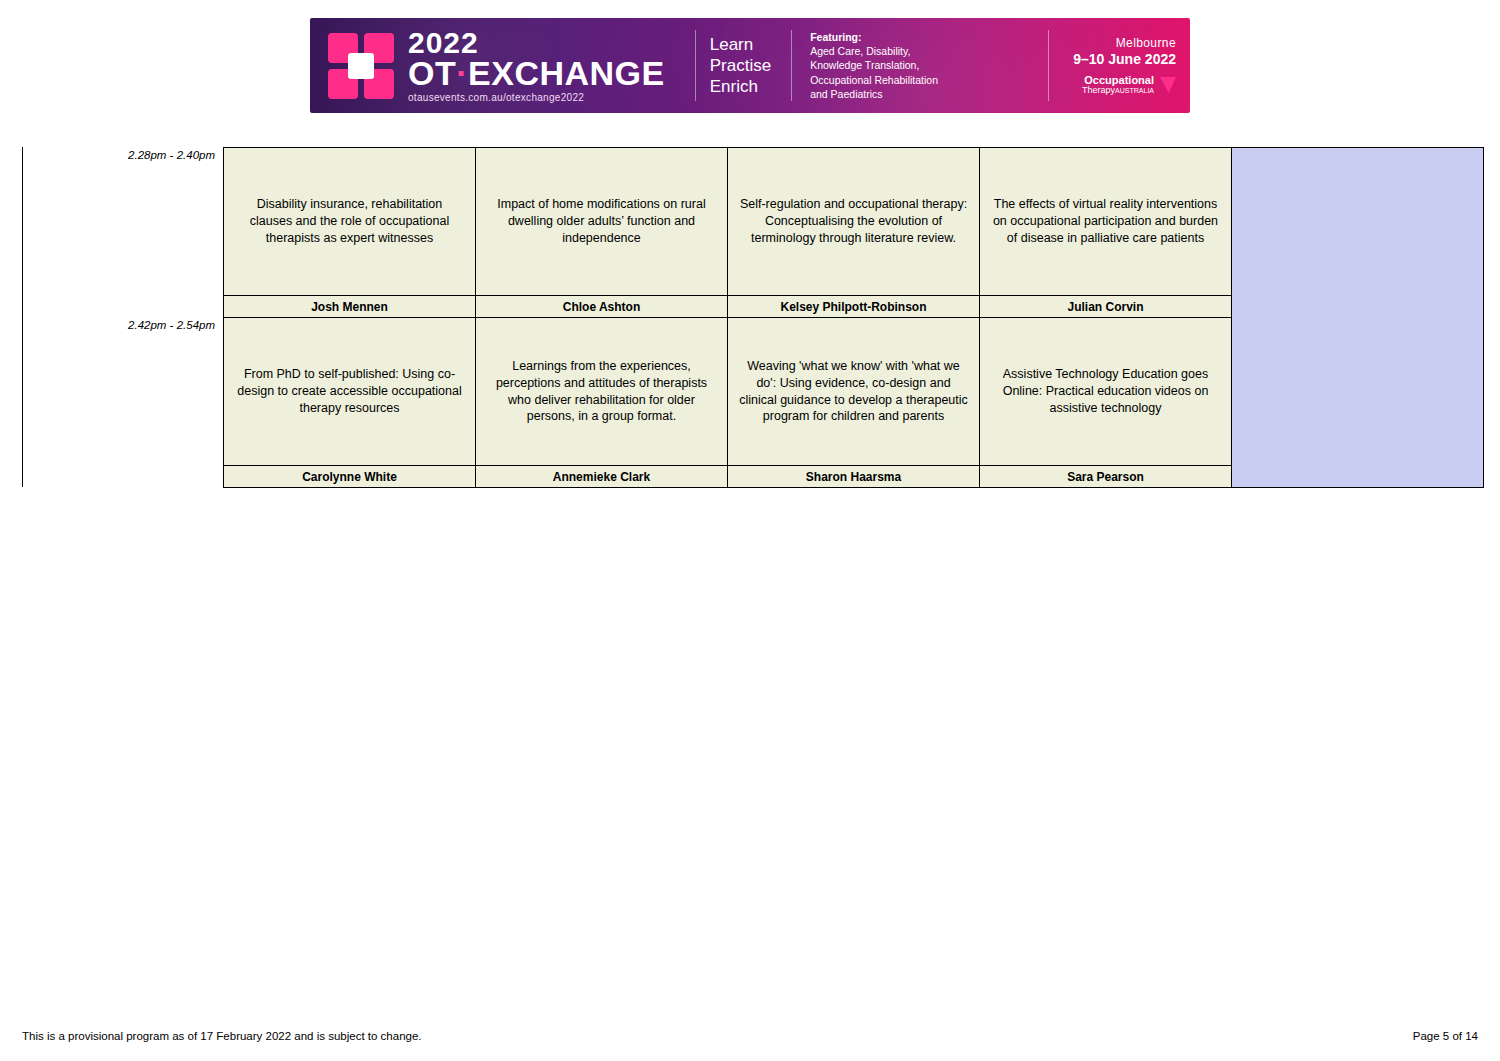2022 OT·EXCHANGE otausevents.com.au/otexchange2022
Learn
Practise
Enrich
Featuring:
Aged Care, Disability,
Knowledge Translation,
Occupational Rehabilitation
and Paediatrics
Melbourne
9–10 June 2022
Occupational TherapyAUSTRALIA
2.28pm - 2.40pm
2.42pm - 2.54pm
| Disability insurance, rehabilitation clauses and the role of occupational therapists as expert witnesses | Impact of home modifications on rural dwelling older adults’ function and independence | Self-regulation and occupational therapy: Conceptualising the evolution of terminology through literature review. | The effects of virtual reality interventions on occupational participation and burden of disease in palliative care patients | |
| Josh Mennen | Chloe Ashton | Kelsey Philpott-Robinson | Julian Corvin |
| From PhD to self-published: Using co-design to create accessible occupational therapy resources | Learnings from the experiences, perceptions and attitudes of therapists who deliver rehabilitation for older persons, in a group format. | Weaving 'what we know' with 'what we do': Using evidence, co-design and clinical guidance to develop a therapeutic program for children and parents | Assistive Technology Education goes Online: Practical education videos on assistive technology |
| Carolynne White | Annemieke Clark | Sharon Haarsma | Sara Pearson |
This is a provisional program as of 17 February 2022 and is subject to change.
Page 5 of 14